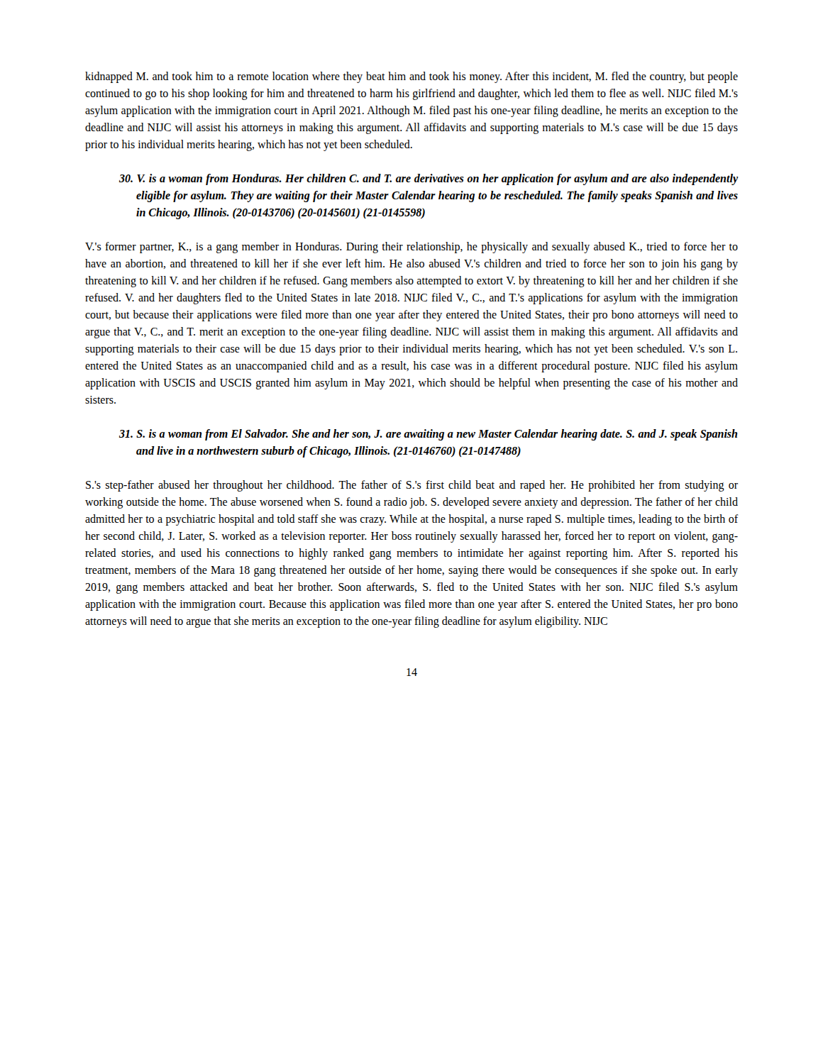kidnapped M. and took him to a remote location where they beat him and took his money. After this incident, M. fled the country, but people continued to go to his shop looking for him and threatened to harm his girlfriend and daughter, which led them to flee as well. NIJC filed M.'s asylum application with the immigration court in April 2021. Although M. filed past his one-year filing deadline, he merits an exception to the deadline and NIJC will assist his attorneys in making this argument. All affidavits and supporting materials to M.'s case will be due 15 days prior to his individual merits hearing, which has not yet been scheduled.
30. V. is a woman from Honduras. Her children C. and T. are derivatives on her application for asylum and are also independently eligible for asylum. They are waiting for their Master Calendar hearing to be rescheduled. The family speaks Spanish and lives in Chicago, Illinois. (20-0143706) (20-0145601) (21-0145598)
V.'s former partner, K., is a gang member in Honduras. During their relationship, he physically and sexually abused K., tried to force her to have an abortion, and threatened to kill her if she ever left him. He also abused V.'s children and tried to force her son to join his gang by threatening to kill V. and her children if he refused. Gang members also attempted to extort V. by threatening to kill her and her children if she refused. V. and her daughters fled to the United States in late 2018. NIJC filed V., C., and T.'s applications for asylum with the immigration court, but because their applications were filed more than one year after they entered the United States, their pro bono attorneys will need to argue that V., C., and T. merit an exception to the one-year filing deadline. NIJC will assist them in making this argument. All affidavits and supporting materials to their case will be due 15 days prior to their individual merits hearing, which has not yet been scheduled. V.'s son L. entered the United States as an unaccompanied child and as a result, his case was in a different procedural posture. NIJC filed his asylum application with USCIS and USCIS granted him asylum in May 2021, which should be helpful when presenting the case of his mother and sisters.
31. S. is a woman from El Salvador. She and her son, J. are awaiting a new Master Calendar hearing date. S. and J. speak Spanish and live in a northwestern suburb of Chicago, Illinois. (21-0146760) (21-0147488)
S.'s step-father abused her throughout her childhood. The father of S.'s first child beat and raped her. He prohibited her from studying or working outside the home. The abuse worsened when S. found a radio job. S. developed severe anxiety and depression. The father of her child admitted her to a psychiatric hospital and told staff she was crazy. While at the hospital, a nurse raped S. multiple times, leading to the birth of her second child, J. Later, S. worked as a television reporter. Her boss routinely sexually harassed her, forced her to report on violent, gang-related stories, and used his connections to highly ranked gang members to intimidate her against reporting him. After S. reported his treatment, members of the Mara 18 gang threatened her outside of her home, saying there would be consequences if she spoke out. In early 2019, gang members attacked and beat her brother. Soon afterwards, S. fled to the United States with her son. NIJC filed S.'s asylum application with the immigration court. Because this application was filed more than one year after S. entered the United States, her pro bono attorneys will need to argue that she merits an exception to the one-year filing deadline for asylum eligibility. NIJC
14